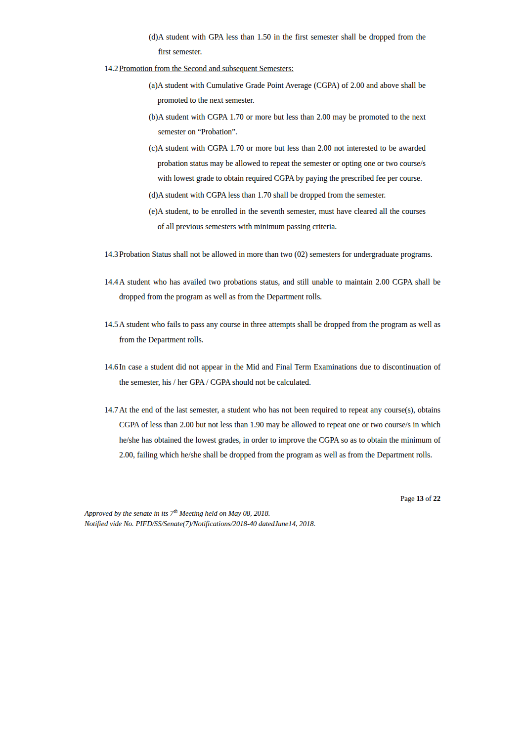(d)
A student with GPA less than 1.50 in the first semester shall be dropped from the first semester.
14.2
Promotion from the Second and subsequent Semesters:
(a)
A student with Cumulative Grade Point Average (CGPA) of 2.00 and above shall be promoted to the next semester.
(b)
A student with CGPA 1.70 or more but less than 2.00 may be promoted to the next semester on “Probation”.
(c)
A student with CGPA 1.70 or more but less than 2.00 not interested to be awarded probation status may be allowed to repeat the semester or opting one or two course/s with lowest grade to obtain required CGPA by paying the prescribed fee per course.
(d)
A student with CGPA less than 1.70 shall be dropped from the semester.
(e)
A student, to be enrolled in the seventh semester, must have cleared all the courses of all previous semesters with minimum passing criteria.
14.3
Probation Status shall not be allowed in more than two (02) semesters for undergraduate programs.
14.4
A student who has availed two probations status, and still unable to maintain 2.00 CGPA shall be dropped from the program as well as from the Department rolls.
14.5
A student who fails to pass any course in three attempts shall be dropped from the program as well as from the Department rolls.
14.6
In case a student did not appear in the Mid and Final Term Examinations due to discontinuation of the semester, his / her GPA / CGPA should not be calculated.
14.7
At the end of the last semester, a student who has not been required to repeat any course(s), obtains CGPA of less than 2.00 but not less than 1.90 may be allowed to repeat one or two course/s in which he/she has obtained the lowest grades, in order to improve the CGPA so as to obtain the minimum of 2.00, failing which he/she shall be dropped from the program as well as from the Department rolls.
Page 13 of 22
Approved by the senate in its 7th Meeting held on May 08, 2018.
Notified vide No. PIFD/SS/Senate(7)/Notifications/2018-40 datedJune14, 2018.